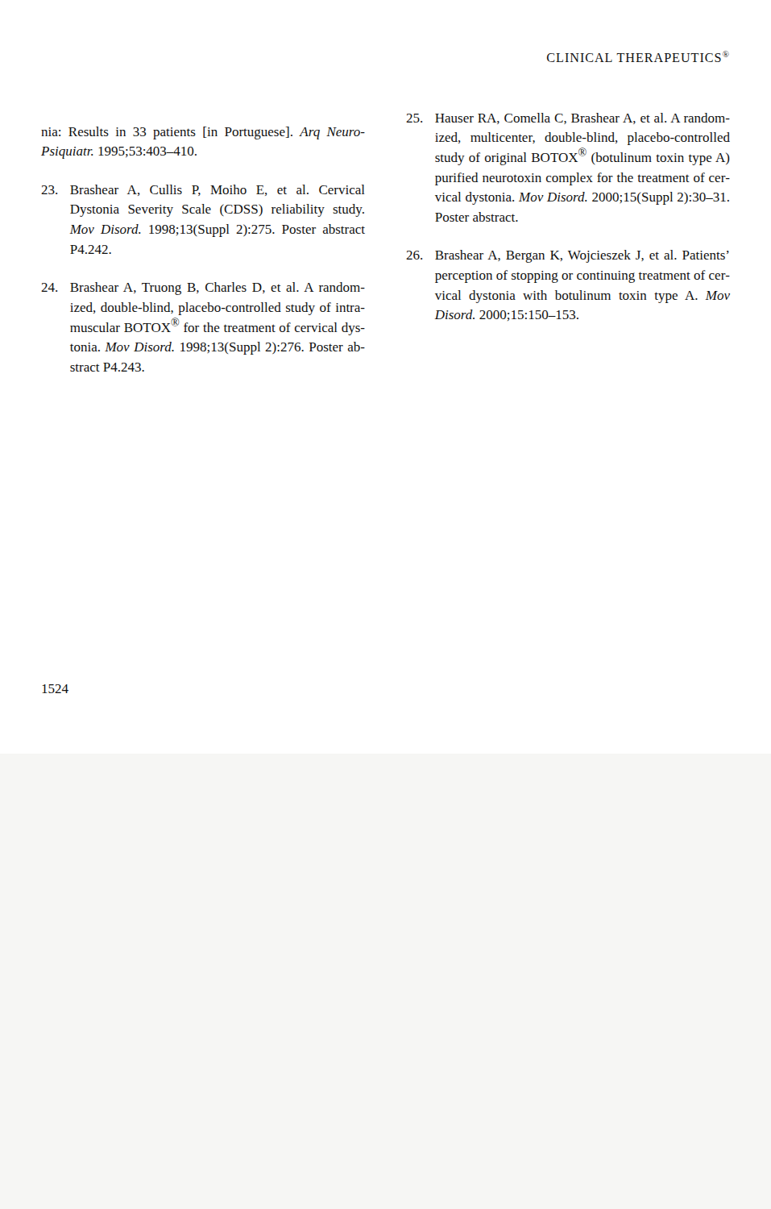CLINICAL THERAPEUTICS®
nia: Results in 33 patients [in Portuguese]. Arq Neuro-Psiquiatr. 1995;53:403–410.
23. Brashear A, Cullis P, Moiho E, et al. Cervical Dystonia Severity Scale (CDSS) reliability study. Mov Disord. 1998;13(Suppl 2):275. Poster abstract P4.242.
24. Brashear A, Truong B, Charles D, et al. A randomized, double-blind, placebo-controlled study of intramuscular BOTOX® for the treatment of cervical dystonia. Mov Disord. 1998;13(Suppl 2):276. Poster abstract P4.243.
25. Hauser RA, Comella C, Brashear A, et al. A randomized, multicenter, double-blind, placebo-controlled study of original BOTOX® (botulinum toxin type A) purified neurotoxin complex for the treatment of cervical dystonia. Mov Disord. 2000;15(Suppl 2):30–31. Poster abstract.
26. Brashear A, Bergan K, Wojcieszek J, et al. Patients’ perception of stopping or continuing treatment of cervical dystonia with botulinum toxin type A. Mov Disord. 2000;15:150–153.
1524